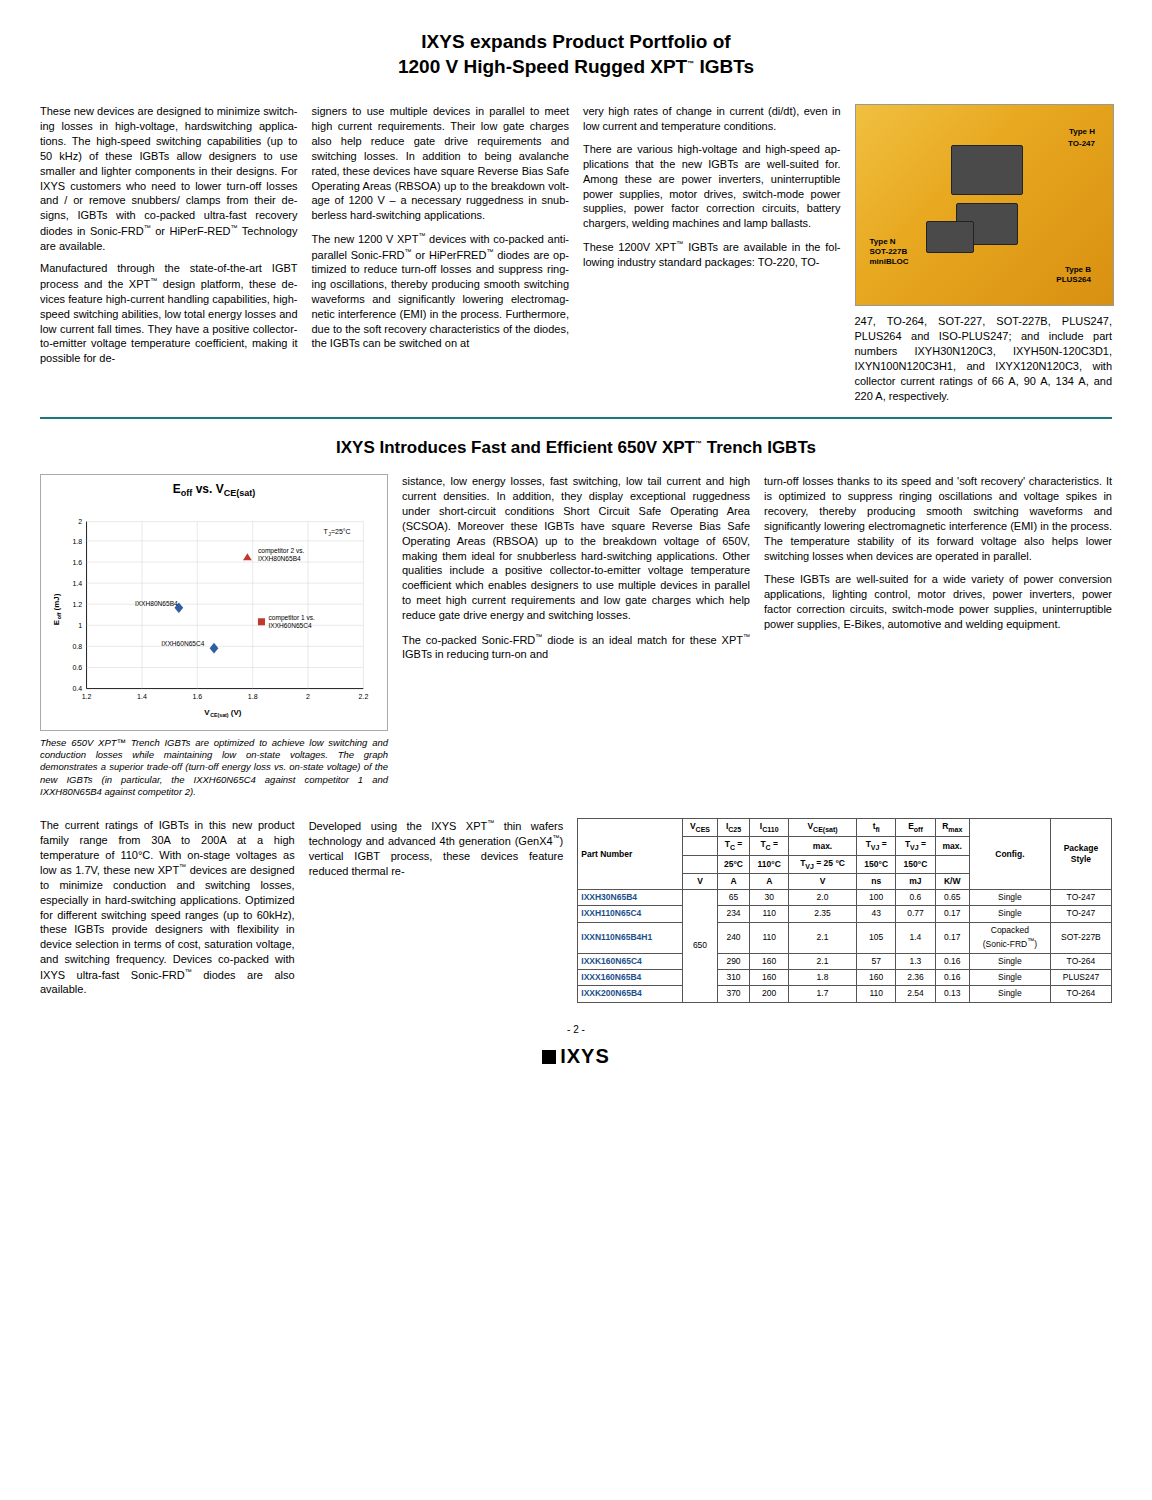IXYS expands Product Portfolio of
1200 V High-Speed Rugged XPT™ IGBTs
These new devices are designed to minimize switching losses in high-voltage, hardswitching applications. The high-speed switching capabilities (up to 50 kHz) of these IGBTs allow designers to use smaller and lighter components in their designs. For IXYS customers who need to lower turn-off losses and / or remove snubbers/ clamps from their designs, IGBTs with co-packed ultra-fast recovery diodes in Sonic-FRD™ or HiPerF-RED™ Technology are available.
Manufactured through the state-of-the-art IGBT process and the XPT™ design platform, these devices feature high-current handling capabilities, high-speed switching abilities, low total energy losses and low current fall times. They have a positive collector-to-emitter voltage temperature coefficient, making it possible for de-
signers to use multiple devices in parallel to meet high current requirements. Their low gate charges also help reduce gate drive requirements and switching losses. In addition to being avalanche rated, these devices have square Reverse Bias Safe Operating Areas (RBSOA) up to the breakdown voltage of 1200 V – a necessary ruggedness in snubberless hard-switching applications.
The new 1200 V XPT™ devices with co-packed anti-parallel Sonic-FRD™ or HiPerFRED™ diodes are optimized to reduce turn-off losses and suppress ringing oscillations, thereby producing smooth switching waveforms and significantly lowering electromagnetic interference (EMI) in the process. Furthermore, due to the soft recovery characteristics of the diodes, the IGBTs can be switched on at
very high rates of change in current (di/dt), even in low current and temperature conditions.
There are various high-voltage and high-speed applications that the new IGBTs are well-suited for. Among these are power inverters, uninterruptible power supplies, motor drives, switch-mode power supplies, power factor correction circuits, battery chargers, welding machines and lamp ballasts.
These 1200V XPT™ IGBTs are available in the following industry standard packages: TO-220, TO-
Type H TO-247 Type N SOT-227B miniBLOC Type B PLUS264
247, TO-264, SOT-227, SOT-227B, PLUS247, PLUS264 and ISO-PLUS247; and include part numbers IXYH30N120C3, IXYH50N-120C3D1, IXYN100N120C3H1, and IXYX120N120C3, with collector current ratings of 66 A, 90 A, 134 A, and 220 A, respectively.
IXYS Introduces Fast and Efficient 650V XPT™ Trench IGBTs
Eoff vs. VCE(sat)
0.4 0.6 0.8 1 1.2 1.4 1.6 1.8 2 1.2 1.4 1.6 1.8 2 2.2 V CE(sat) (V) E off (mJ) T J=25°C competitor 2 vs. IXXH80N65B4 IXXH80N65B4 competitor 1 vs. IXXH60N65C4 IXXH60N65C4
These 650V XPT™ Trench IGBTs are optimized to achieve low switching and conduction losses while maintaining low on-state voltages. The graph demonstrates a superior trade-off (turn-off energy loss vs. on-state voltage) of the new IGBTs (in particular, the IXXH60N65C4 against competitor 1 and IXXH80N65B4 against competitor 2).
sistance, low energy losses, fast switching, low tail current and high current densities. In addition, they display exceptional ruggedness under short-circuit conditions Short Circuit Safe Operating Area (SCSOA). Moreover these IGBTs have square Reverse Bias Safe Operating Areas (RBSOA) up to the breakdown voltage of 650V, making them ideal for snubberless hard-switching applications. Other qualities include a positive collector-to-emitter voltage temperature coefficient which enables designers to use multiple devices in parallel to meet high current requirements and low gate charges which help reduce gate drive energy and switching losses.
The co-packed Sonic-FRD™ diode is an ideal match for these XPT™ IGBTs in reducing turn-on and
turn-off losses thanks to its speed and 'soft recovery' characteristics. It is optimized to suppress ringing oscillations and voltage spikes in recovery, thereby producing smooth switching waveforms and significantly lowering electromagnetic interference (EMI) in the process. The temperature stability of its forward voltage also helps lower switching losses when devices are operated in parallel.
These IGBTs are well-suited for a wide variety of power conversion applications, lighting control, motor drives, power inverters, power factor correction circuits, switch-mode power supplies, uninterruptible power supplies, E-Bikes, automotive and welding equipment.
The current ratings of IGBTs in this new product family range from 30A to 200A at a high temperature of 110°C. With on-stage voltages as low as 1.7V, these new XPT™ devices are designed to minimize conduction and switching losses, especially in hard-switching applications. Optimized for different switching speed ranges (up to 60kHz), these IGBTs provide designers with flexibility in device selection in terms of cost, saturation voltage, and switching frequency. Devices co-packed with IXYS ultra-fast Sonic-FRD™ diodes are also available.
Developed using the IXYS XPT™ thin wafers technology and advanced 4th generation (GenX4™) vertical IGBT process, these devices feature reduced thermal re-
| Part Number | V CES | I C25 | I C110 | V CE(sat) | t fi | E off | R max | Config. | Package Style |
| --- | --- | --- | --- | --- | --- | --- | --- | --- | --- |
| | T C = | T C = | max. | T VJ = | T VJ = | max. |
| | 25°C | 110°C | T VJ = 25 °C | 150°C | 150°C | |
| V | A | A | V | ns | mJ | K/W |
| IXXH30N65B4 | 650 | 65 | 30 | 2.0 | 100 | 0.6 | 0.65 | Single | TO-247 |
| IXXH110N65C4 | 234 | 110 | 2.35 | 43 | 0.77 | 0.17 | Single | TO-247 |
| IXXN110N65B4H1 | 240 | 110 | 2.1 | 105 | 1.4 | 0.17 | Copacked (Sonic-FRD ™ ) | SOT-227B |
| IXXK160N65C4 | 290 | 160 | 2.1 | 57 | 1.3 | 0.16 | Single | TO-264 |
| IXXX160N65B4 | 310 | 160 | 1.8 | 160 | 2.36 | 0.16 | Single | PLUS247 |
| IXXK200N65B4 | 370 | 200 | 1.7 | 110 | 2.54 | 0.13 | Single | TO-264 |
- 2 -
IXYS